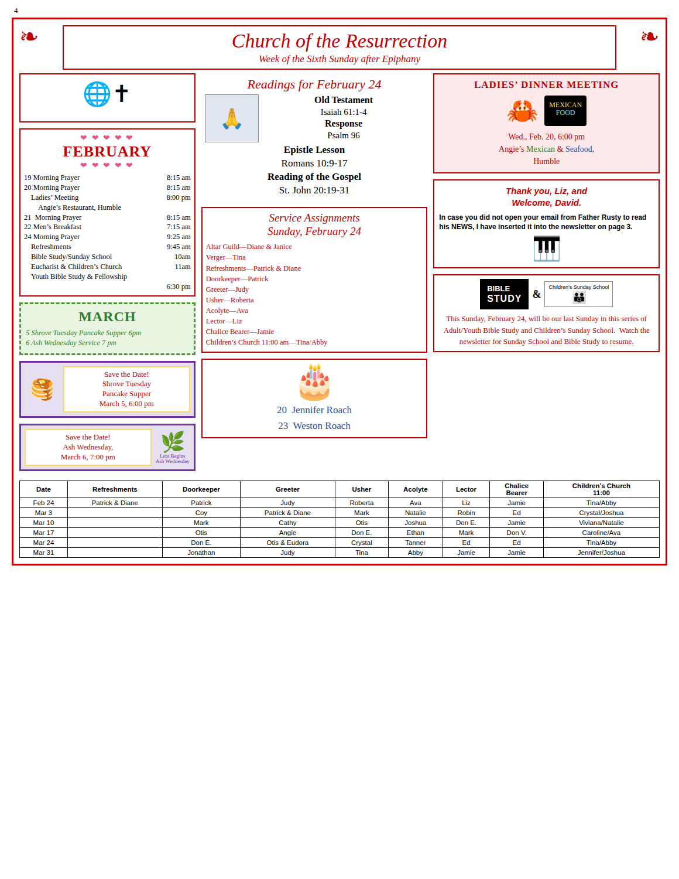4
❧
Church of the Resurrection
Week of the Sixth Sunday after Epiphany
❧
🌐✝
❤ ❤ ❤ ❤ ❤
FEBRUARY
❤ ❤ ❤ ❤ ❤
| 19 Morning Prayer | 8:15 am |
| 20 Morning Prayer | 8:15 am |
| Ladies’ Meeting | 8:00 pm |
| Angie’s Restaurant, Humble |
| 21 Morning Prayer | 8:15 am |
| 22 Men’s Breakfast | 7:15 am |
| 24 Morning Prayer | 9:25 am |
| Refreshments | 9:45 am |
| Bible Study/Sunday School | 10am |
| Eucharist & Children’s Church | 11am |
| Youth Bible Study & Fellowship |
| | 6:30 pm |
MARCH
5 Shrove Tuesday Pancake Supper 6pm
6 Ash Wednesday Service 7 pm
🥞
Save the Date!
Shrove Tuesday
Pancake Supper
March 5, 6:00 pm
Save the Date!
Ash Wednesday,
March 6, 7:00 pm
🌿
Lent Begins
Ash Wednesday
Readings for February 24
🙏
Old Testament
Isaiah 61:1-4
Response
Psalm 96
Epistle Lesson
Romans 10:9-17
Reading of the Gospel
St. John 20:19-31
Service Assignments
Sunday, February 24
Altar Guild—Diane & Janice
Verger—Tina
Refreshments—Patrick & Diane
Doorkeeper—Patrick
Greeter—Judy
Usher—Roberta
Acolyte—Ava
Lector—Liz
Chalice Bearer—Jamie
Children’s Church 11:00 am—Tina/Abby
🎂
20 Jennifer Roach
23 Weston Roach
LADIES’ DINNER MEETING
🦀
MEXICAN
FOOD
Wed., Feb. 20, 6:00 pm
Angie’s Mexican & Seafood,
Humble
Thank you, Liz, and
Welcome, David.
In case you did not open your email from Father Rusty to read his NEWS, I have inserted it into the newsletter on page 3.
🎹
BIBLE
STUDY
&
Children's Sunday School
👪
This Sunday, February 24, will be our last Sunday in this series of Adult/Youth Bible Study and Children’s Sunday School. Watch the newsletter for Sunday School and Bible Study to resume.
| Date | Refreshments | Doorkeeper | Greeter | Usher | Acolyte | Lector | Chalice Bearer | Children's Church 11:00 |
| --- | --- | --- | --- | --- | --- | --- | --- | --- |
| Feb 24 | Patrick & Diane | Patrick | Judy | Roberta | Ava | Liz | Jamie | Tina/Abby |
| Mar 3 | | Coy | Patrick & Diane | Mark | Natalie | Robin | Ed | Crystal/Joshua |
| Mar 10 | | Mark | Cathy | Otis | Joshua | Don E. | Jamie | Viviana/Natalie |
| Mar 17 | | Otis | Angie | Don E. | Ethan | Mark | Don V. | Caroline/Ava |
| Mar 24 | | Don E. | Otis & Eudora | Crystal | Tanner | Ed | Ed | Tina/Abby |
| Mar 31 | | Jonathan | Judy | Tina | Abby | Jamie | Jamie | Jennifer/Joshua |